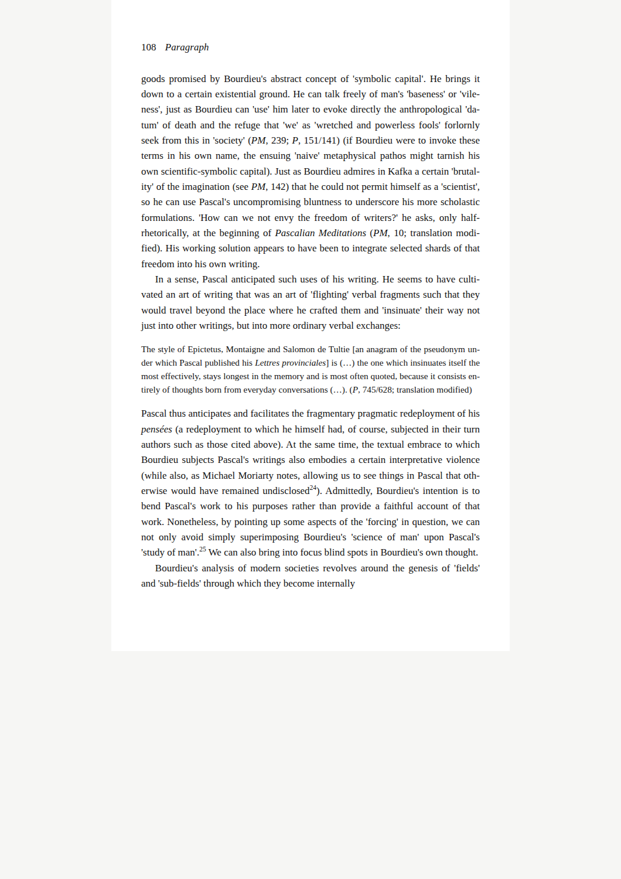108 Paragraph
goods promised by Bourdieu's abstract concept of 'symbolic capital'. He brings it down to a certain existential ground. He can talk freely of man's 'baseness' or 'vileness', just as Bourdieu can 'use' him later to evoke directly the anthropological 'datum' of death and the refuge that 'we' as 'wretched and powerless fools' forlornly seek from this in 'society' (PM, 239; P, 151/141) (if Bourdieu were to invoke these terms in his own name, the ensuing 'naive' metaphysical pathos might tarnish his own scientific-symbolic capital). Just as Bourdieu admires in Kafka a certain 'brutality' of the imagination (see PM, 142) that he could not permit himself as a 'scientist', so he can use Pascal's uncompromising bluntness to underscore his more scholastic formulations. 'How can we not envy the freedom of writers?' he asks, only half-rhetorically, at the beginning of Pascalian Meditations (PM, 10; translation modified). His working solution appears to have been to integrate selected shards of that freedom into his own writing.
In a sense, Pascal anticipated such uses of his writing. He seems to have cultivated an art of writing that was an art of 'flighting' verbal fragments such that they would travel beyond the place where he crafted them and 'insinuate' their way not just into other writings, but into more ordinary verbal exchanges:
The style of Epictetus, Montaigne and Salomon de Tultie [an anagram of the pseudonym under which Pascal published his Lettres provinciales] is (…) the one which insinuates itself the most effectively, stays longest in the memory and is most often quoted, because it consists entirely of thoughts born from everyday conversations (…). (P, 745/628; translation modified)
Pascal thus anticipates and facilitates the fragmentary pragmatic redeployment of his pensées (a redeployment to which he himself had, of course, subjected in their turn authors such as those cited above). At the same time, the textual embrace to which Bourdieu subjects Pascal's writings also embodies a certain interpretative violence (while also, as Michael Moriarty notes, allowing us to see things in Pascal that otherwise would have remained undisclosed24). Admittedly, Bourdieu's intention is to bend Pascal's work to his purposes rather than provide a faithful account of that work. Nonetheless, by pointing up some aspects of the 'forcing' in question, we can not only avoid simply superimposing Bourdieu's 'science of man' upon Pascal's 'study of man'.25 We can also bring into focus blind spots in Bourdieu's own thought.
Bourdieu's analysis of modern societies revolves around the genesis of 'fields' and 'sub-fields' through which they become internally